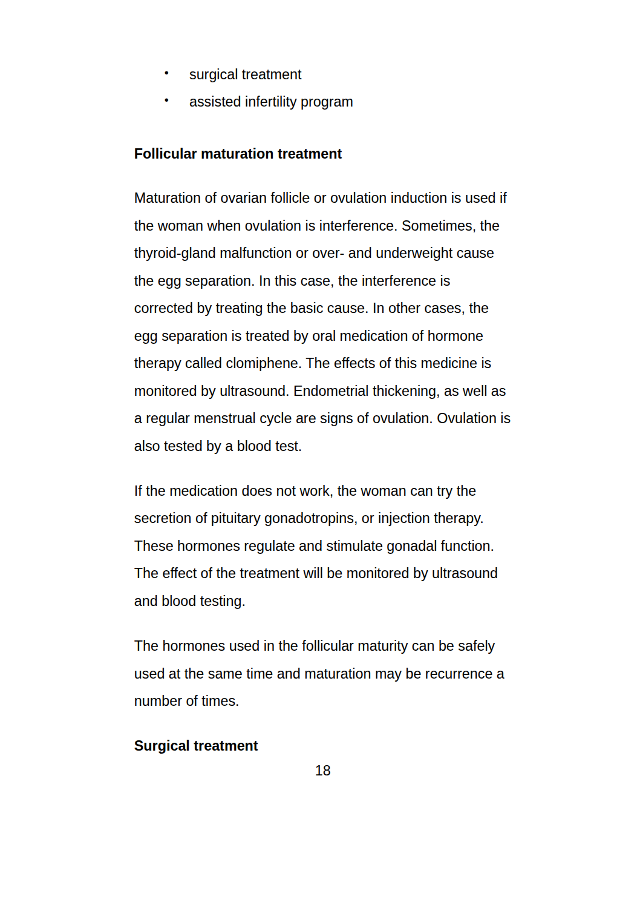surgical treatment
assisted infertility program
Follicular maturation treatment
Maturation of ovarian follicle or ovulation induction is used if the woman when ovulation is interference. Sometimes, the thyroid-gland malfunction or over- and underweight cause the egg separation. In this case, the interference is corrected by treating the basic cause. In other cases, the egg separation is treated by oral medication of hormone therapy called clomiphene. The effects of this medicine is monitored by ultrasound. Endometrial thickening, as well as a regular menstrual cycle are signs of ovulation. Ovulation is also tested by a blood test.
If the medication does not work, the woman can try the secretion of pituitary gonadotropins, or injection therapy. These hormones regulate and stimulate gonadal function. The effect of the treatment will be monitored by ultrasound and blood testing.
The hormones used in the follicular maturity can be safely used at the same time and maturation may be recurrence a number of times.
Surgical treatment
18